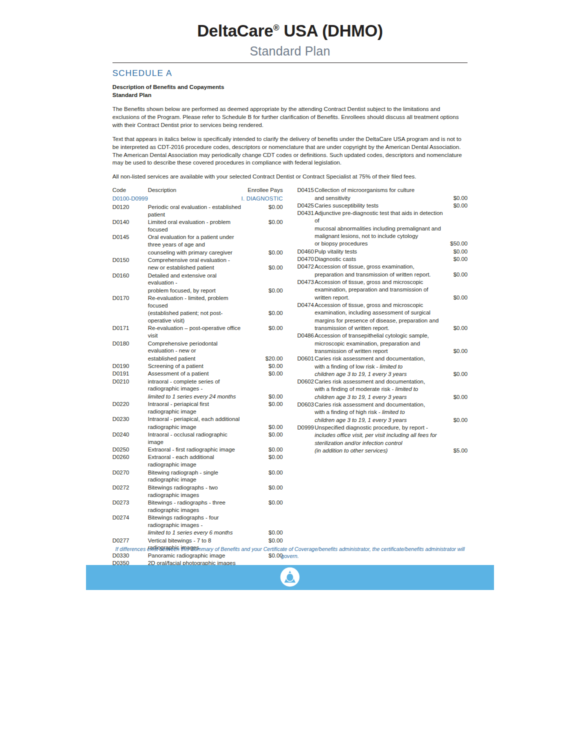DeltaCare® USA (DHMO)
Standard Plan
SCHEDULE A
Description of Benefits and Copayments
Standard Plan
The Benefits shown below are performed as deemed appropriate by the attending Contract Dentist subject to the limitations and exclusions of the Program. Please refer to Schedule B for further clarification of Benefits. Enrollees should discuss all treatment options with their Contract Dentist prior to services being rendered.
Text that appears in italics below is specifically intended to clarify the delivery of benefits under the DeltaCare USA program and is not to be interpreted as CDT-2016 procedure codes, descriptors or nomenclature that are under copyright by the American Dental Association. The American Dental Association may periodically change CDT codes or definitions. Such updated codes, descriptors and nomenclature may be used to describe these covered procedures in compliance with federal legislation.
All non-listed services are available with your selected Contract Dentist or Contract Specialist at 75% of their filed fees.
| Code | Description | Enrollee Pays |
| D0100-D0999 | | I. DIAGNOSTIC |
| D0120 | Periodic oral evaluation - established patient | $0.00 |
| D0140 | Limited oral evaluation - problem focused | $0.00 |
| D0145 | Oral evaluation for a patient under three years of age and | |
| | counseling with primary caregiver | $0.00 |
| D0150 | Comprehensive oral evaluation - | |
| | new or established patient | $0.00 |
| D0160 | Detailed and extensive oral evaluation - | |
| | problem focused, by report | $0.00 |
| D0170 | Re-evaluation - limited, problem focused | |
| | (established patient; not post-operative visit) | $0.00 |
| D0171 | Re-evaluation – post-operative office visit | $0.00 |
| D0180 | Comprehensive periodontal evaluation - new or | |
| | established patient | $20.00 |
| D0190 | Screening of a patient | $0.00 |
| D0191 | Assessment of a patient | $0.00 |
| D0210 | intraoral - complete series of radiographic images - | |
| | limited to 1 series every 24 months | $0.00 |
| D0220 | Intraoral - periapical first radiographic image | $0.00 |
| D0230 | Intraoral - periapical, each additional | |
| | radiographic image | $0.00 |
| D0240 | Intraoral - occlusal radiographic image | $0.00 |
| D0250 | Extraoral - first radiographic image | $0.00 |
| D0260 | Extraoral - each additional radiographic image | $0.00 |
| D0270 | Bitewing radiograph - single radiographic image | $0.00 |
| D0272 | Bitewings radiographs - two radiographic images | $0.00 |
| D0273 | Bitewings - radiographs - three radiographic images | $0.00 |
| D0274 | Bitewings radiographs - four radiographic images - | |
| | limited to 1 series every 6 months | $0.00 |
| D0277 | Vertical bitewings - 7 to 8 radiographic images | $0.00 |
| D0330 | Panoramic radiographic image | $0.00 |
| D0350 | 2D oral/facial photographic images obtained | |
| | intraorally or extraorally | $0.00 |
| D0351 | 3D photographic image | $0.00 |
| D0415 | Collection of microorganisms for culture | |
| | and sensitivity | $0.00 |
| D0425 | Caries susceptibility tests | $0.00 |
| D0431 | Adjunctive pre-diagnostic test that aids in detection of | |
| | mucosal abnormalities including premalignant and | |
| | malignant lesions, not to include cytology | |
| | or biopsy procedures | $50.00 |
| D0460 | Pulp vitality tests | $0.00 |
| D0470 | Diagnostic casts | $0.00 |
| D0472 | Accession of tissue, gross examination, | |
| | preparation and transmission of written report. | $0.00 |
| D0473 | Accession of tissue, gross and microscopic | |
| | examination, preparation and transmission of | |
| | written report. | $0.00 |
| D0474 | Accession of tissue, gross and microscopic | |
| | examination, including assessment of surgical | |
| | margins for presence of disease, preparation and | |
| | transmission of written report. | $0.00 |
| D0486 | Accession of transepithelial cytologic sample, | |
| | microscopic examination, preparation and | |
| | transmission of written report | $0.00 |
| D0601 | Caries risk assessment and documentation, | |
| | with a finding of low risk - limited to | |
| | children age 3 to 19, 1 every 3 years | $0.00 |
| D0602 | Caries risk assessment and documentation, | |
| | with a finding of moderate risk - limited to | |
| | children age 3 to 19, 1 every 3 years | $0.00 |
| D0603 | Caries risk assessment and documentation, | |
| | with a finding of high risk - limited to | |
| | children age 3 to 19, 1 every 3 years | $0.00 |
| D0999 | Unspecified diagnostic procedure, by report - | |
| | includes office visit, per visit including all fees for | |
| | sterilization and/or infection control | |
| | (in addition to other services) | $5.00 |
If differences exist between this Summary of Benefits and your Certificate of Coverage/benefits administrator, the certificate/benefits administrator will govern.